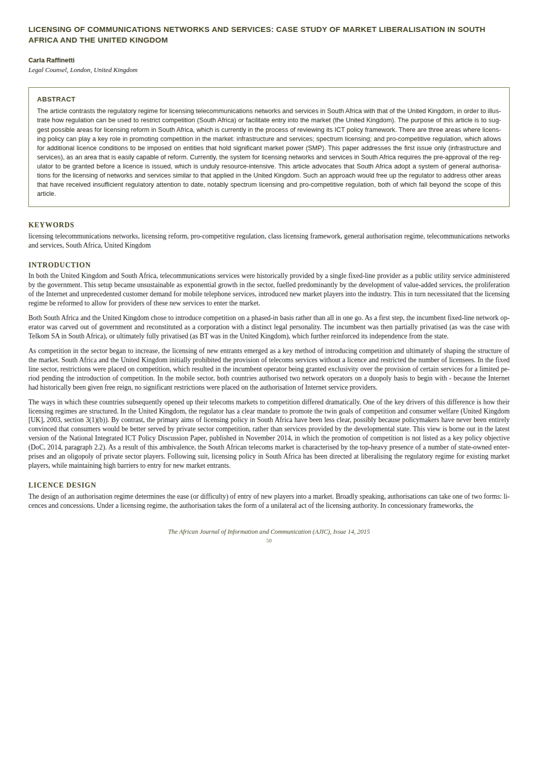Licensing of Communications Networks and Services: Case Study of Market Liberalisation in South Africa and the United Kingdom
Carla Raffinetti
Legal Counsel, London, United Kingdom
Abstract
The article contrasts the regulatory regime for licensing telecommunications networks and services in South Africa with that of the United Kingdom, in order to illustrate how regulation can be used to restrict competition (South Africa) or facilitate entry into the market (the United Kingdom). The purpose of this article is to suggest possible areas for licensing reform in South Africa, which is currently in the process of reviewing its ICT policy framework. There are three areas where licensing policy can play a key role in promoting competition in the market: infrastructure and services; spectrum licensing; and pro-competitive regulation, which allows for additional licence conditions to be imposed on entities that hold significant market power (SMP). This paper addresses the first issue only (infrastructure and services), as an area that is easily capable of reform. Currently, the system for licensing networks and services in South Africa requires the pre-approval of the regulator to be granted before a licence is issued, which is unduly resource-intensive. This article advocates that South Africa adopt a system of general authorisations for the licensing of networks and services similar to that applied in the United Kingdom. Such an approach would free up the regulator to address other areas that have received insufficient regulatory attention to date, notably spectrum licensing and pro-competitive regulation, both of which fall beyond the scope of this article.
Keywords
licensing telecommunications networks, licensing reform, pro-competitive regulation, class licensing framework, general authorisation regime, telecommunications networks and services, South Africa, United Kingdom
Introduction
In both the United Kingdom and South Africa, telecommunications services were historically provided by a single fixed-line provider as a public utility service administered by the government. This setup became unsustainable as exponential growth in the sector, fuelled predominantly by the development of value-added services, the proliferation of the Internet and unprecedented customer demand for mobile telephone services, introduced new market players into the industry. This in turn necessitated that the licensing regime be reformed to allow for providers of these new services to enter the market.
Both South Africa and the United Kingdom chose to introduce competition on a phased-in basis rather than all in one go. As a first step, the incumbent fixed-line network operator was carved out of government and reconstituted as a corporation with a distinct legal personality. The incumbent was then partially privatised (as was the case with Telkom SA in South Africa), or ultimately fully privatised (as BT was in the United Kingdom), which further reinforced its independence from the state.
As competition in the sector began to increase, the licensing of new entrants emerged as a key method of introducing competition and ultimately of shaping the structure of the market. South Africa and the United Kingdom initially prohibited the provision of telecoms services without a licence and restricted the number of licensees. In the fixed line sector, restrictions were placed on competition, which resulted in the incumbent operator being granted exclusivity over the provision of certain services for a limited period pending the introduction of competition. In the mobile sector, both countries authorised two network operators on a duopoly basis to begin with - because the Internet had historically been given free reign, no significant restrictions were placed on the authorisation of Internet service providers.
The ways in which these countries subsequently opened up their telecoms markets to competition differed dramatically. One of the key drivers of this difference is how their licensing regimes are structured. In the United Kingdom, the regulator has a clear mandate to promote the twin goals of competition and consumer welfare (United Kingdom [UK], 2003, section 3(1)(b)). By contrast, the primary aims of licensing policy in South Africa have been less clear, possibly because policymakers have never been entirely convinced that consumers would be better served by private sector competition, rather than services provided by the developmental state. This view is borne out in the latest version of the National Integrated ICT Policy Discussion Paper, published in November 2014, in which the promotion of competition is not listed as a key policy objective (DoC, 2014, paragraph 2.2). As a result of this ambivalence, the South African telecoms market is characterised by the top-heavy presence of a number of state-owned enterprises and an oligopoly of private sector players. Following suit, licensing policy in South Africa has been directed at liberalising the regulatory regime for existing market players, while maintaining high barriers to entry for new market entrants.
Licence Design
The design of an authorisation regime determines the ease (or difficulty) of entry of new players into a market. Broadly speaking, authorisations can take one of two forms: licences and concessions. Under a licensing regime, the authorisation takes the form of a unilateral act of the licensing authority. In concessionary frameworks, the
The African Journal of Information and Communication (AJIC), Issue 14, 2015
50